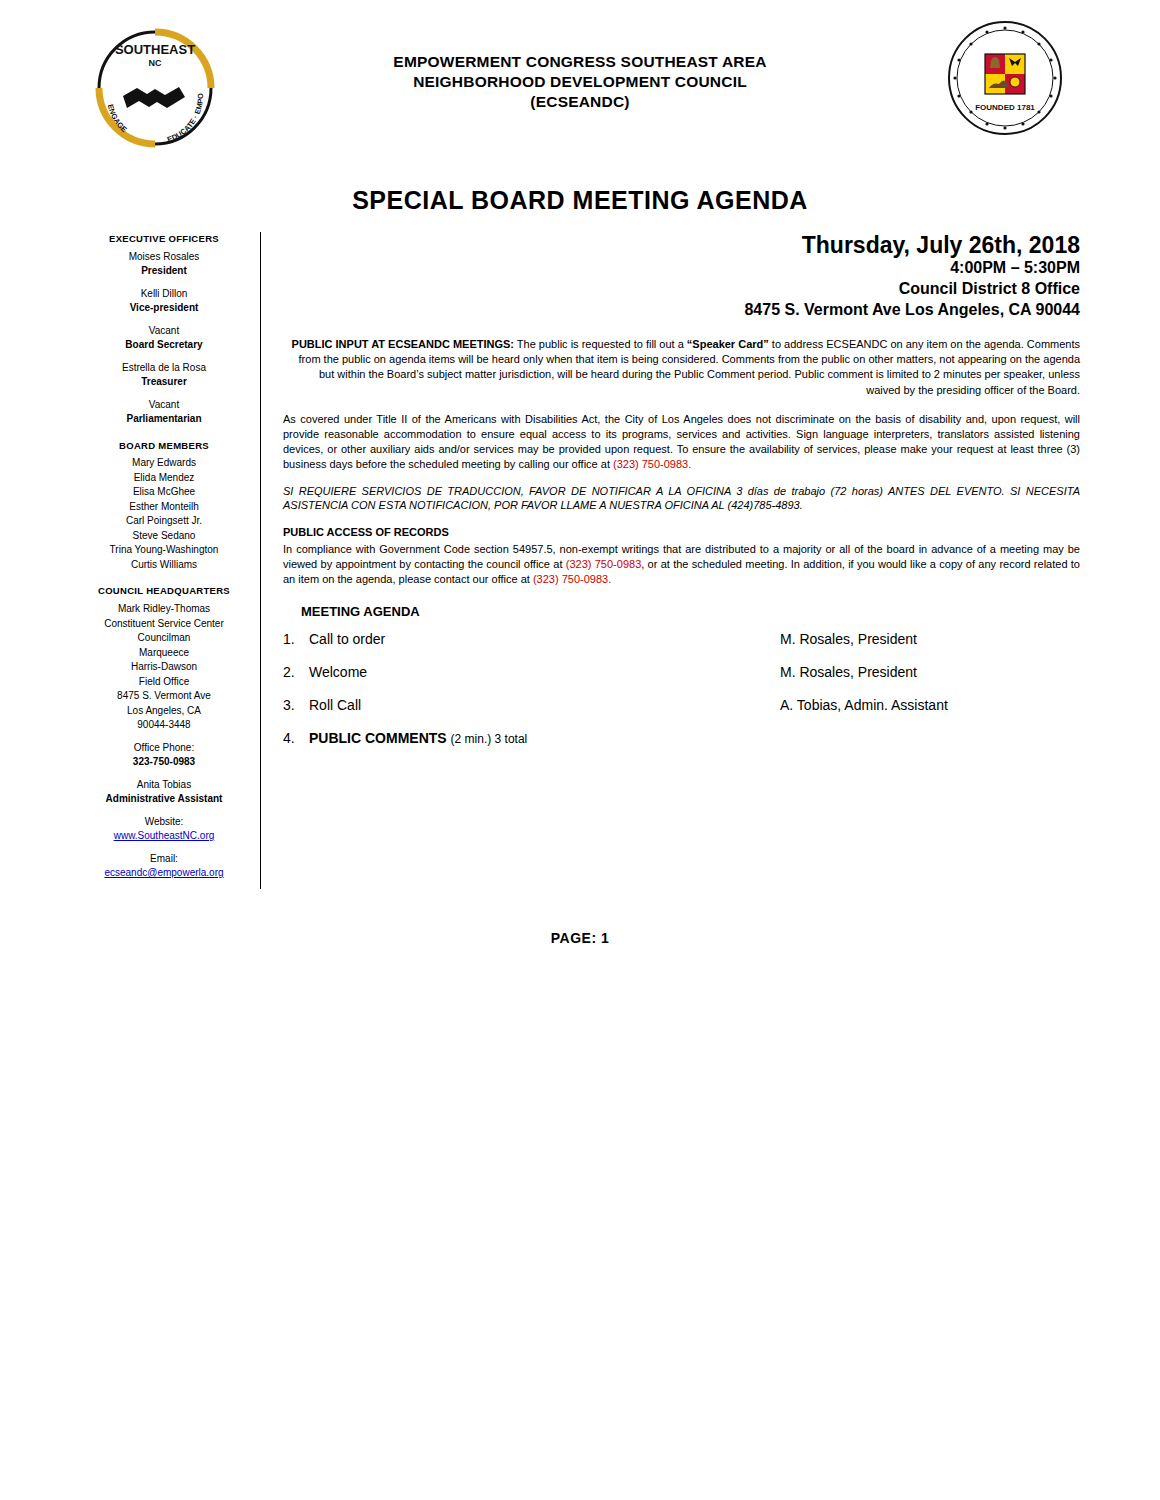Southeast NC logo SOUTHEAST NC ENGAGE EDUCATE · EMPOWER
EMPOWERMENT CONGRESS SOUTHEAST AREA
NEIGHBORHOOD DEVELOPMENT COUNCIL
(ECSEANDC)
City of Los Angeles seal FOUNDED 1781
SPECIAL BOARD MEETING AGENDA
EXECUTIVE OFFICERS
Moises Rosales
President
Kelli Dillon
Vice-president
Vacant
Board Secretary
Estrella de la Rosa
Treasurer
Vacant
Parliamentarian
BOARD MEMBERS
Mary Edwards
Elida Mendez
Elisa McGhee
Esther Monteilh
Carl Poingsett Jr.
Steve Sedano
Trina Young-Washington
Curtis Williams
COUNCIL HEADQUARTERS
Mark Ridley-Thomas
Constituent Service Center
Councilman
Marqueece
Harris-Dawson
Field Office
8475 S. Vermont Ave
Los Angeles, CA
90044-3448
Office Phone:
323-750-0983
Anita Tobias
Administrative Assistant
Website:
www.SoutheastNC.org
Email:
ecseandc@empowerla.org
Thursday, July 26th, 2018
4:00PM – 5:30PM
Council District 8 Office
8475 S. Vermont Ave Los Angeles, CA 90044
PUBLIC INPUT AT ECSEANDC MEETINGS: The public is requested to fill out a “Speaker Card” to address ECSEANDC on any item on the agenda. Comments from the public on agenda items will be heard only when that item is being considered. Comments from the public on other matters, not appearing on the agenda but within the Board’s subject matter jurisdiction, will be heard during the Public Comment period. Public comment is limited to 2 minutes per speaker, unless waived by the presiding officer of the Board.
As covered under Title II of the Americans with Disabilities Act, the City of Los Angeles does not discriminate on the basis of disability and, upon request, will provide reasonable accommodation to ensure equal access to its programs, services and activities. Sign language interpreters, translators assisted listening devices, or other auxiliary aids and/or services may be provided upon request. To ensure the availability of services, please make your request at least three (3) business days before the scheduled meeting by calling our office at (323) 750-0983.
SI REQUIERE SERVICIOS DE TRADUCCION, FAVOR DE NOTIFICAR A LA OFICINA 3 días de trabajo (72 horas) ANTES DEL EVENTO. SI NECESITA ASISTENCIA CON ESTA NOTIFICACION, POR FAVOR LLAME A NUESTRA OFICINA AL (424)785-4893.
PUBLIC ACCESS OF RECORDS
In compliance with Government Code section 54957.5, non-exempt writings that are distributed to a majority or all of the board in advance of a meeting may be viewed by appointment by contacting the council office at (323) 750-0983, or at the scheduled meeting. In addition, if you would like a copy of any record related to an item on the agenda, please contact our office at (323) 750-0983.
MEETING AGENDA
Call to order M. Rosales, President
Welcome M. Rosales, President
Roll Call A. Tobias, Admin. Assistant
PUBLIC COMMENTS (2 min.) 3 total
PAGE: 1